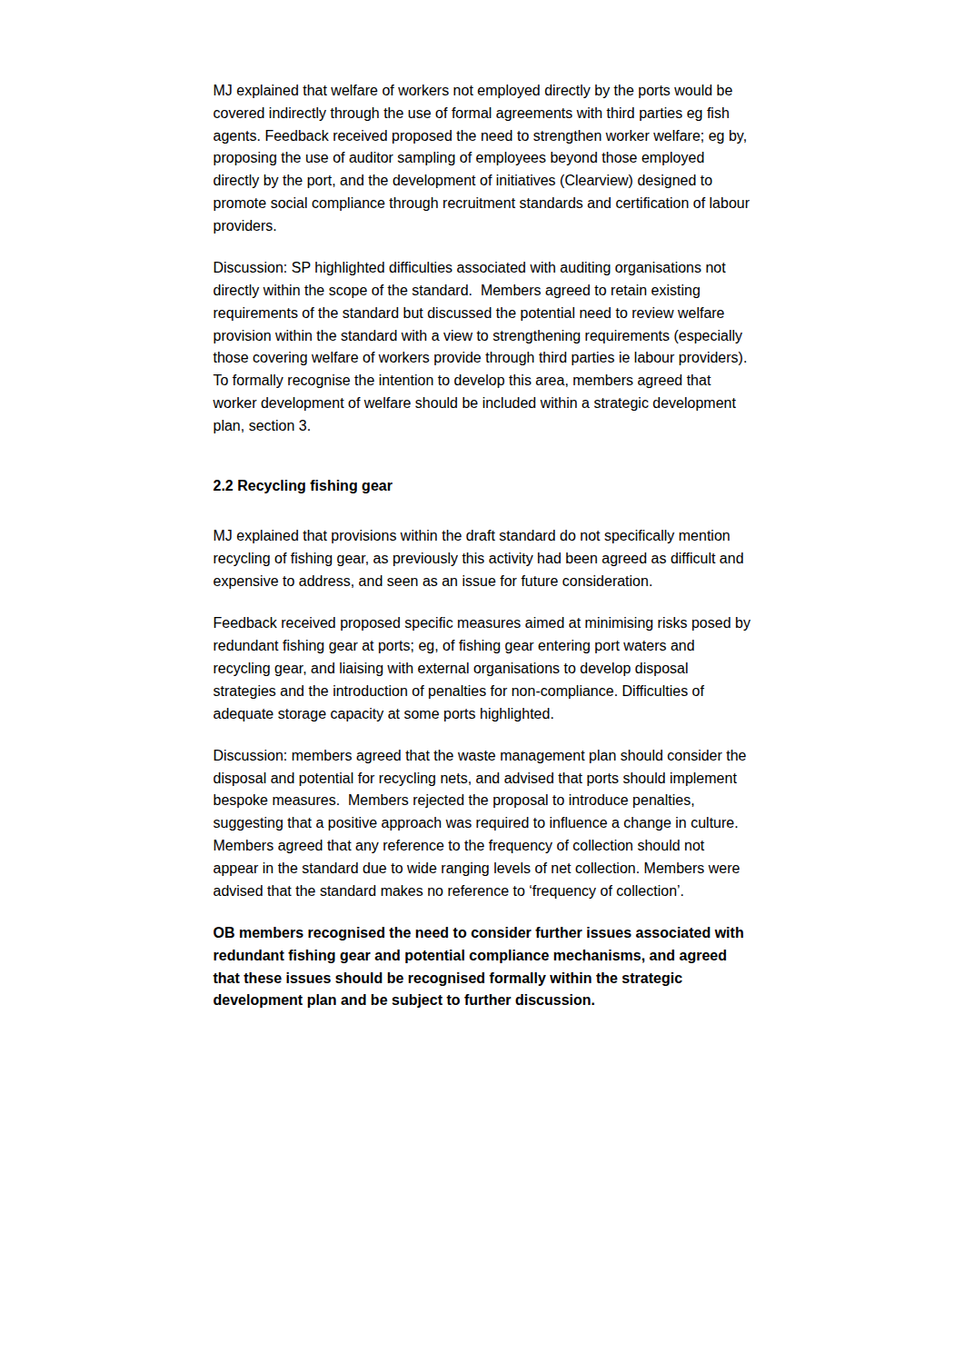MJ explained that welfare of workers not employed directly by the ports would be covered indirectly through the use of formal agreements with third parties eg fish agents. Feedback received proposed the need to strengthen worker welfare; eg by, proposing the use of auditor sampling of employees beyond those employed directly by the port, and the development of initiatives (Clearview) designed to promote social compliance through recruitment standards and certification of labour providers.
Discussion: SP highlighted difficulties associated with auditing organisations not directly within the scope of the standard. Members agreed to retain existing requirements of the standard but discussed the potential need to review welfare provision within the standard with a view to strengthening requirements (especially those covering welfare of workers provide through third parties ie labour providers). To formally recognise the intention to develop this area, members agreed that worker development of welfare should be included within a strategic development plan, section 3.
2.2 Recycling fishing gear
MJ explained that provisions within the draft standard do not specifically mention recycling of fishing gear, as previously this activity had been agreed as difficult and expensive to address, and seen as an issue for future consideration.
Feedback received proposed specific measures aimed at minimising risks posed by redundant fishing gear at ports; eg, of fishing gear entering port waters and recycling gear, and liaising with external organisations to develop disposal strategies and the introduction of penalties for non-compliance. Difficulties of adequate storage capacity at some ports highlighted.
Discussion: members agreed that the waste management plan should consider the disposal and potential for recycling nets, and advised that ports should implement bespoke measures. Members rejected the proposal to introduce penalties, suggesting that a positive approach was required to influence a change in culture. Members agreed that any reference to the frequency of collection should not appear in the standard due to wide ranging levels of net collection. Members were advised that the standard makes no reference to ‘frequency of collection’.
OB members recognised the need to consider further issues associated with redundant fishing gear and potential compliance mechanisms, and agreed that these issues should be recognised formally within the strategic development plan and be subject to further discussion.